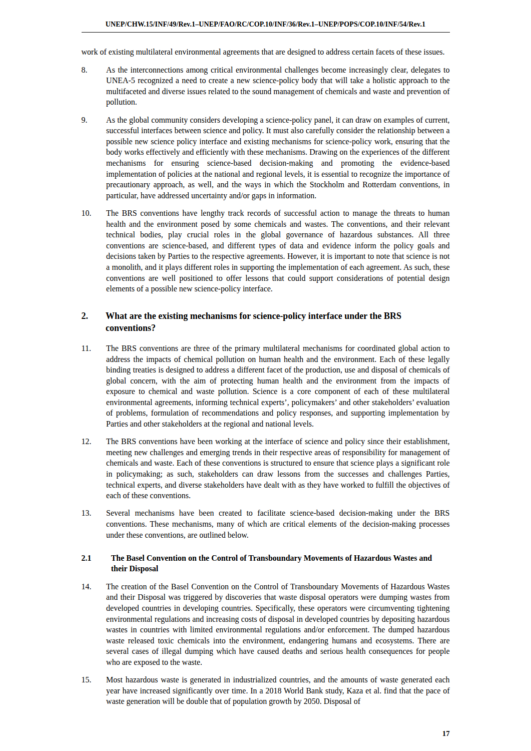UNEP/CHW.15/INF/49/Rev.1–UNEP/FAO/RC/COP.10/INF/36/Rev.1–UNEP/POPS/COP.10/INF/54/Rev.1
work of existing multilateral environmental agreements that are designed to address certain facets of these issues.
8. As the interconnections among critical environmental challenges become increasingly clear, delegates to UNEA-5 recognized a need to create a new science-policy body that will take a holistic approach to the multifaceted and diverse issues related to the sound management of chemicals and waste and prevention of pollution.
9. As the global community considers developing a science-policy panel, it can draw on examples of current, successful interfaces between science and policy. It must also carefully consider the relationship between a possible new science policy interface and existing mechanisms for science-policy work, ensuring that the body works effectively and efficiently with these mechanisms. Drawing on the experiences of the different mechanisms for ensuring science-based decision-making and promoting the evidence-based implementation of policies at the national and regional levels, it is essential to recognize the importance of precautionary approach, as well, and the ways in which the Stockholm and Rotterdam conventions, in particular, have addressed uncertainty and/or gaps in information.
10. The BRS conventions have lengthy track records of successful action to manage the threats to human health and the environment posed by some chemicals and wastes. The conventions, and their relevant technical bodies, play crucial roles in the global governance of hazardous substances. All three conventions are science-based, and different types of data and evidence inform the policy goals and decisions taken by Parties to the respective agreements. However, it is important to note that science is not a monolith, and it plays different roles in supporting the implementation of each agreement. As such, these conventions are well positioned to offer lessons that could support considerations of potential design elements of a possible new science-policy interface.
2. What are the existing mechanisms for science-policy interface under the BRS conventions?
11. The BRS conventions are three of the primary multilateral mechanisms for coordinated global action to address the impacts of chemical pollution on human health and the environment. Each of these legally binding treaties is designed to address a different facet of the production, use and disposal of chemicals of global concern, with the aim of protecting human health and the environment from the impacts of exposure to chemical and waste pollution. Science is a core component of each of these multilateral environmental agreements, informing technical experts’, policymakers’ and other stakeholders’ evaluation of problems, formulation of recommendations and policy responses, and supporting implementation by Parties and other stakeholders at the regional and national levels.
12. The BRS conventions have been working at the interface of science and policy since their establishment, meeting new challenges and emerging trends in their respective areas of responsibility for management of chemicals and waste. Each of these conventions is structured to ensure that science plays a significant role in policymaking; as such, stakeholders can draw lessons from the successes and challenges Parties, technical experts, and diverse stakeholders have dealt with as they have worked to fulfill the objectives of each of these conventions.
13. Several mechanisms have been created to facilitate science-based decision-making under the BRS conventions. These mechanisms, many of which are critical elements of the decision-making processes under these conventions, are outlined below.
2.1 The Basel Convention on the Control of Transboundary Movements of Hazardous Wastes and their Disposal
14. The creation of the Basel Convention on the Control of Transboundary Movements of Hazardous Wastes and their Disposal was triggered by discoveries that waste disposal operators were dumping wastes from developed countries in developing countries. Specifically, these operators were circumventing tightening environmental regulations and increasing costs of disposal in developed countries by depositing hazardous wastes in countries with limited environmental regulations and/or enforcement. The dumped hazardous waste released toxic chemicals into the environment, endangering humans and ecosystems. There are several cases of illegal dumping which have caused deaths and serious health consequences for people who are exposed to the waste.
15. Most hazardous waste is generated in industrialized countries, and the amounts of waste generated each year have increased significantly over time. In a 2018 World Bank study, Kaza et al. find that the pace of waste generation will be double that of population growth by 2050. Disposal of
17